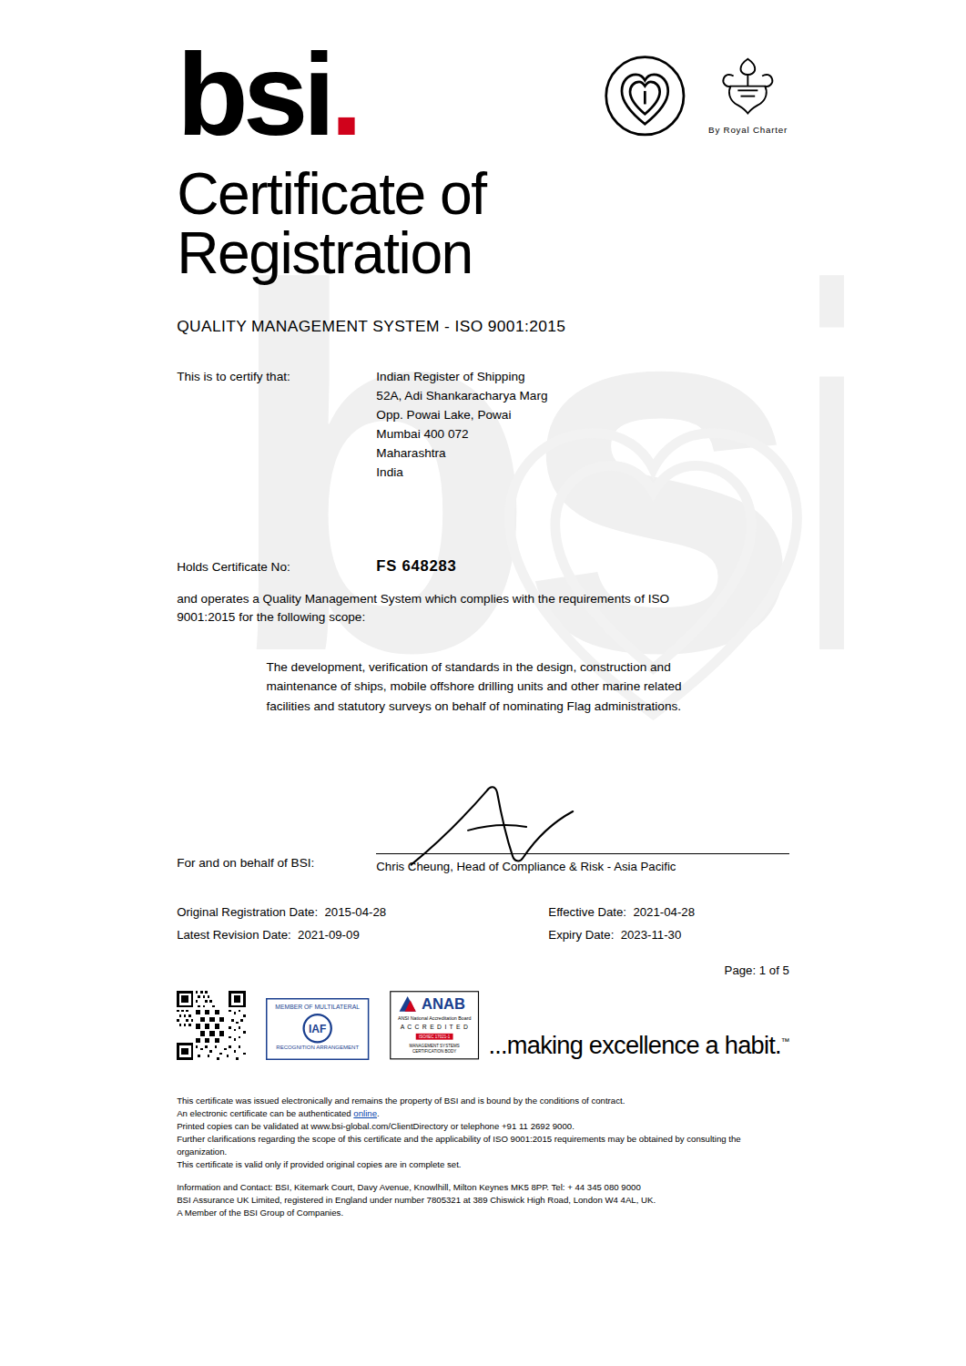bsi
bsi.
By Royal Charter
Certificate of Registration
QUALITY MANAGEMENT SYSTEM - ISO 9001:2015
This is to certify that:
Indian Register of Shipping
52A, Adi Shankaracharya Marg
Opp. Powai Lake, Powai
Mumbai 400 072
Maharashtra
India
Holds Certificate No:
FS 648283
and operates a Quality Management System which complies with the requirements of ISO 9001:2015 for the following scope:
The development, verification of standards in the design, construction and maintenance of ships, mobile offshore drilling units and other marine related facilities and statutory surveys on behalf of nominating Flag administrations.
For and on behalf of BSI:
Chris Cheung, Head of Compliance & Risk - Asia Pacific
Original Registration Date: 2015-04-28
Latest Revision Date: 2021-09-09
Effective Date: 2021-04-28
Expiry Date: 2023-11-30
Page: 1 of 5
MEMBER OF MULTILATERAL IAF RECOGNITION ARRANGEMENT ANAB ANSI National Accreditation Board A C C R E D I T E D ISO/IEC 17021-1 MANAGEMENT SYSTEMS CERTIFICATION BODY
...making excellence a habit.™
This certificate was issued electronically and remains the property of BSI and is bound by the conditions of contract.
An electronic certificate can be authenticated online.
Printed copies can be validated at www.bsi-global.com/ClientDirectory or telephone +91 11 2692 9000.
Further clarifications regarding the scope of this certificate and the applicability of ISO 9001:2015 requirements may be obtained by consulting the organization.
This certificate is valid only if provided original copies are in complete set.
Information and Contact: BSI, Kitemark Court, Davy Avenue, Knowlhill, Milton Keynes MK5 8PP. Tel: + 44 345 080 9000
BSI Assurance UK Limited, registered in England under number 7805321 at 389 Chiswick High Road, London W4 4AL, UK.
A Member of the BSI Group of Companies.